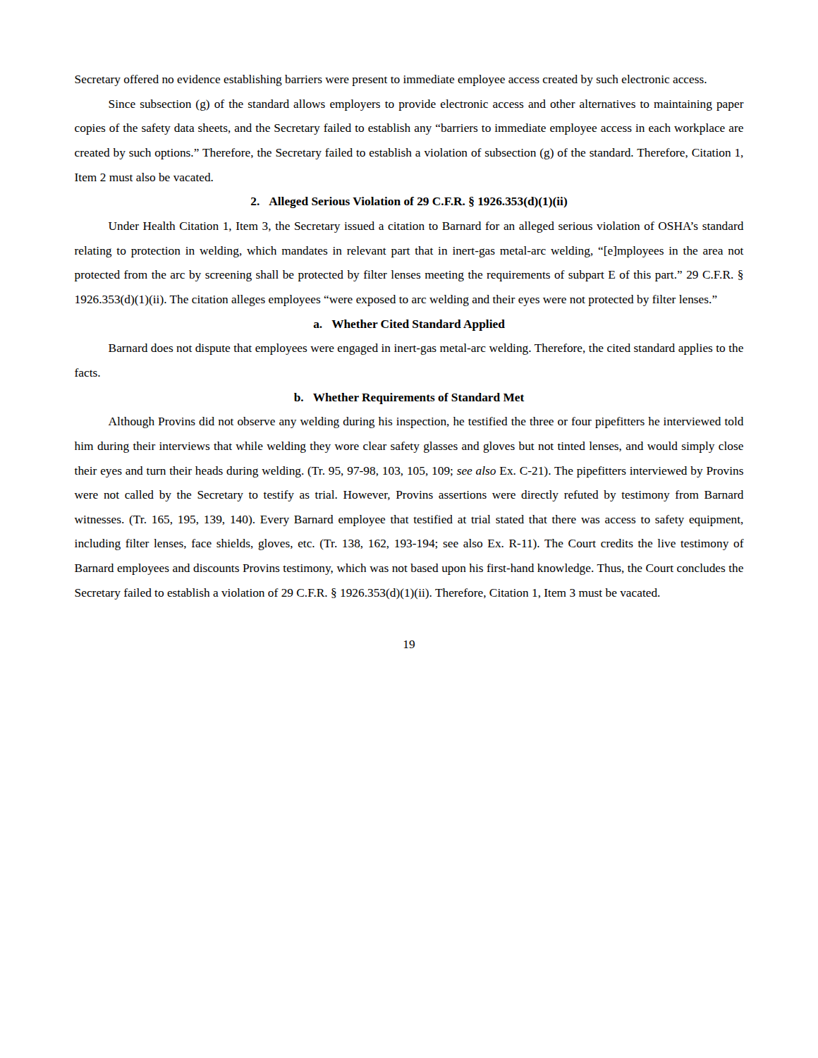Secretary offered no evidence establishing barriers were present to immediate employee access created by such electronic access.
Since subsection (g) of the standard allows employers to provide electronic access and other alternatives to maintaining paper copies of the safety data sheets, and the Secretary failed to establish any “barriers to immediate employee access in each workplace are created by such options.” Therefore, the Secretary failed to establish a violation of subsection (g) of the standard. Therefore, Citation 1, Item 2 must also be vacated.
2. Alleged Serious Violation of 29 C.F.R. § 1926.353(d)(1)(ii)
Under Health Citation 1, Item 3, the Secretary issued a citation to Barnard for an alleged serious violation of OSHA’s standard relating to protection in welding, which mandates in relevant part that in inert-gas metal-arc welding, “[e]mployees in the area not protected from the arc by screening shall be protected by filter lenses meeting the requirements of subpart E of this part.” 29 C.F.R. § 1926.353(d)(1)(ii). The citation alleges employees “were exposed to arc welding and their eyes were not protected by filter lenses.”
a. Whether Cited Standard Applied
Barnard does not dispute that employees were engaged in inert-gas metal-arc welding. Therefore, the cited standard applies to the facts.
b. Whether Requirements of Standard Met
Although Provins did not observe any welding during his inspection, he testified the three or four pipefitters he interviewed told him during their interviews that while welding they wore clear safety glasses and gloves but not tinted lenses, and would simply close their eyes and turn their heads during welding. (Tr. 95, 97-98, 103, 105, 109; see also Ex. C-21). The pipefitters interviewed by Provins were not called by the Secretary to testify as trial. However, Provins assertions were directly refuted by testimony from Barnard witnesses. (Tr. 165, 195, 139, 140). Every Barnard employee that testified at trial stated that there was access to safety equipment, including filter lenses, face shields, gloves, etc. (Tr. 138, 162, 193-194; see also Ex. R-11). The Court credits the live testimony of Barnard employees and discounts Provins testimony, which was not based upon his first-hand knowledge. Thus, the Court concludes the Secretary failed to establish a violation of 29 C.F.R. § 1926.353(d)(1)(ii). Therefore, Citation 1, Item 3 must be vacated.
19